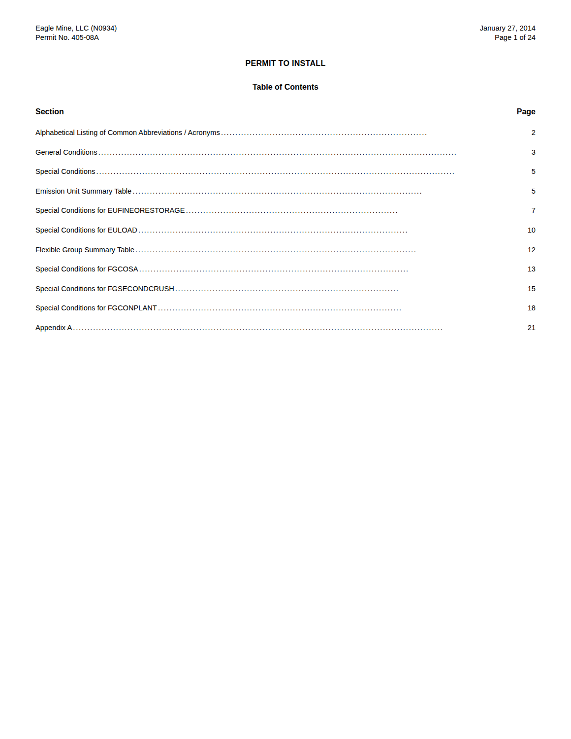Eagle Mine, LLC (N0934)
Permit No. 405-08A
January 27, 2014
Page 1 of 24
PERMIT TO INSTALL
Table of Contents
Section Page
Alphabetical Listing of Common Abbreviations / Acronyms ........................................................................ 2
General Conditions ............................................................................................................................. 3
Special Conditions ............................................................................................................................. 5
Emission Unit Summary Table ..................................................................................................... 5
Special Conditions for EUFINEORESTORAGE .......................................................................... 7
Special Conditions for EULOAD .............................................................................................. 10
Flexible Group Summary Table .................................................................................................. 12
Special Conditions for FGCOSA .............................................................................................. 13
Special Conditions for FGSECONDCRUSH .............................................................................. 15
Special Conditions for FGCONPLANT ..................................................................................... 18
Appendix A ................................................................................................................................. 21